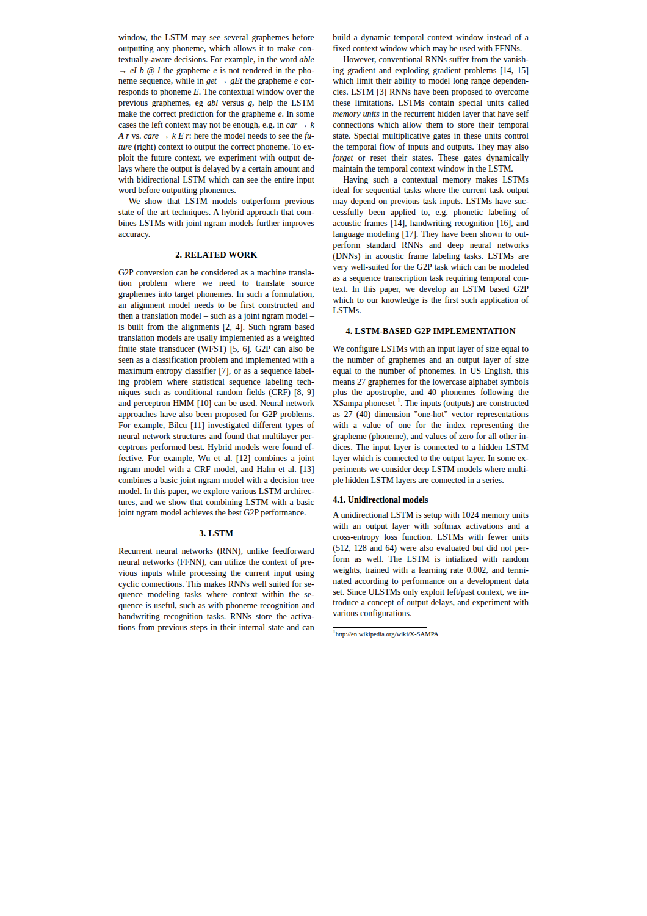window, the LSTM may see several graphemes before outputting any phoneme, which allows it to make contextually-aware decisions. For example, in the word able → eI b @ l the grapheme e is not rendered in the phoneme sequence, while in get → gEt the grapheme e corresponds to phoneme E. The contextual window over the previous graphemes, eg abl versus g, help the LSTM make the correct prediction for the grapheme e. In some cases the left context may not be enough, e.g. in car → k A r vs. care → k E r: here the model needs to see the future (right) context to output the correct phoneme. To exploit the future context, we experiment with output delays where the output is delayed by a certain amount and with bidirectional LSTM which can see the entire input word before outputting phonemes.
We show that LSTM models outperform previous state of the art techniques. A hybrid approach that combines LSTMs with joint ngram models further improves accuracy.
2. Related Work
G2P conversion can be considered as a machine translation problem where we need to translate source graphemes into target phonemes. In such a formulation, an alignment model needs to be first constructed and then a translation model – such as a joint ngram model – is built from the alignments [2, 4]. Such ngram based translation models are usally implemented as a weighted finite state transducer (WFST) [5, 6]. G2P can also be seen as a classification problem and implemented with a maximum entropy classifier [7], or as a sequence labeling problem where statistical sequence labeling techniques such as conditional random fields (CRF) [8, 9] and perceptron HMM [10] can be used. Neural network approaches have also been proposed for G2P problems. For example, Bilcu [11] investigated different types of neural network structures and found that multilayer perceptrons performed best. Hybrid models were found effective. For example, Wu et al. [12] combines a joint ngram model with a CRF model, and Hahn et al. [13] combines a basic joint ngram model with a decision tree model. In this paper, we explore various LSTM archirectures, and we show that combining LSTM with a basic joint ngram model achieves the best G2P performance.
3. LSTM
Recurrent neural networks (RNN), unlike feedforward neural networks (FFNN), can utilize the context of previous inputs while processing the current input using cyclic connections. This makes RNNs well suited for sequence modeling tasks where context within the sequence is useful, such as with phoneme recognition and handwriting recognition tasks. RNNs store the activations from previous steps in their internal state and can build a dynamic temporal context window instead of a fixed context window which may be used with FFNNs.
However, conventional RNNs suffer from the vanishing gradient and exploding gradient problems [14, 15] which limit their ability to model long range dependencies. LSTM [3] RNNs have been proposed to overcome these limitations. LSTMs contain special units called memory units in the recurrent hidden layer that have self connections which allow them to store their temporal state. Special multiplicative gates in these units control the temporal flow of inputs and outputs. They may also forget or reset their states. These gates dynamically maintain the temporal context window in the LSTM.
Having such a contextual memory makes LSTMs ideal for sequential tasks where the current task output may depend on previous task inputs. LSTMs have successfully been applied to, e.g. phonetic labeling of acoustic frames [14], handwriting recognition [16], and language modeling [17]. They have been shown to outperform standard RNNs and deep neural networks (DNNs) in acoustic frame labeling tasks. LSTMs are very well-suited for the G2P task which can be modeled as a sequence transcription task requiring temporal context. In this paper, we develop an LSTM based G2P which to our knowledge is the first such application of LSTMs.
4. LSTM-based G2P Implementation
We configure LSTMs with an input layer of size equal to the number of graphemes and an output layer of size equal to the number of phonemes. In US English, this means 27 graphemes for the lowercase alphabet symbols plus the apostrophe, and 40 phonemes following the XSampa phoneset 1. The inputs (outputs) are constructed as 27 (40) dimension ”one-hot” vector representations with a value of one for the index representing the grapheme (phoneme), and values of zero for all other indices. The input layer is connected to a hidden LSTM layer which is connected to the output layer. In some experiments we consider deep LSTM models where multiple hidden LSTM layers are connected in a series.
4.1. Unidirectional models
A unidirectional LSTM is setup with 1024 memory units with an output layer with softmax activations and a cross-entropy loss function. LSTMs with fewer units (512, 128 and 64) were also evaluated but did not perform as well. The LSTM is intialized with random weights, trained with a learning rate 0.002, and terminated according to performance on a development data set. Since ULSTMs only exploit left/past context, we introduce a concept of output delays, and experiment with various configurations.
1http://en.wikipedia.org/wiki/X-SAMPA